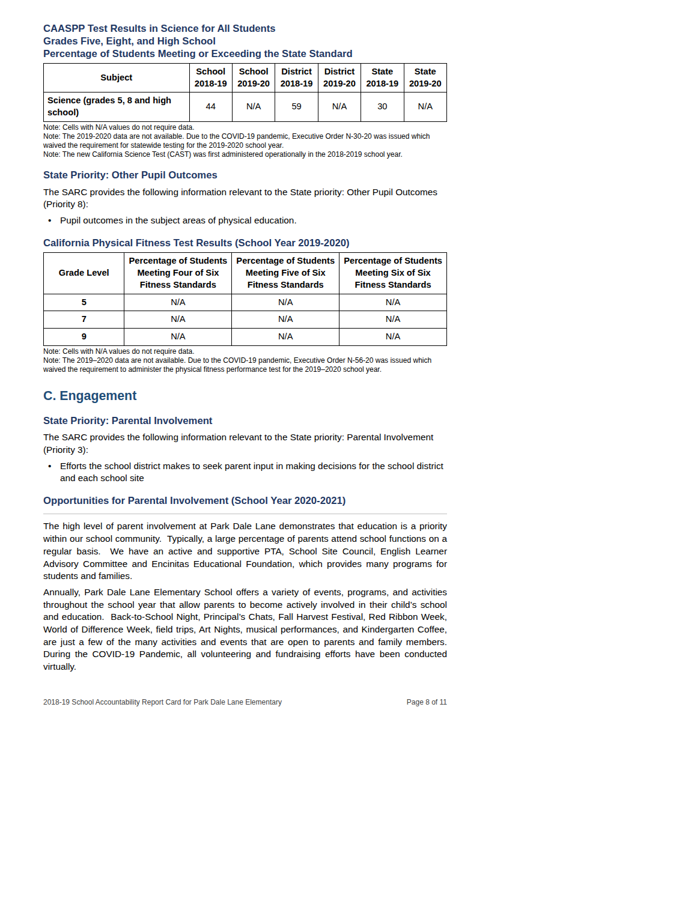CAASPP Test Results in Science for All Students
Grades Five, Eight, and High School
Percentage of Students Meeting or Exceeding the State Standard
| Subject | School 2018-19 | School 2019-20 | District 2018-19 | District 2019-20 | State 2018-19 | State 2019-20 |
| --- | --- | --- | --- | --- | --- | --- |
| Science (grades 5, 8 and high school) | 44 | N/A | 59 | N/A | 30 | N/A |
Note: Cells with N/A values do not require data.
Note: The 2019-2020 data are not available. Due to the COVID-19 pandemic, Executive Order N-30-20 was issued which waived the requirement for statewide testing for the 2019-2020 school year.
Note: The new California Science Test (CAST) was first administered operationally in the 2018-2019 school year.
State Priority: Other Pupil Outcomes
The SARC provides the following information relevant to the State priority: Other Pupil Outcomes (Priority 8):
Pupil outcomes in the subject areas of physical education.
California Physical Fitness Test Results (School Year 2019-2020)
| Grade Level | Percentage of Students Meeting Four of Six Fitness Standards | Percentage of Students Meeting Five of Six Fitness Standards | Percentage of Students Meeting Six of Six Fitness Standards |
| --- | --- | --- | --- |
| 5 | N/A | N/A | N/A |
| 7 | N/A | N/A | N/A |
| 9 | N/A | N/A | N/A |
Note: Cells with N/A values do not require data.
Note: The 2019–2020 data are not available. Due to the COVID-19 pandemic, Executive Order N-56-20 was issued which waived the requirement to administer the physical fitness performance test for the 2019–2020 school year.
C. Engagement
State Priority: Parental Involvement
The SARC provides the following information relevant to the State priority: Parental Involvement (Priority 3):
Efforts the school district makes to seek parent input in making decisions for the school district and each school site
Opportunities for Parental Involvement (School Year 2020-2021)
The high level of parent involvement at Park Dale Lane demonstrates that education is a priority within our school community. Typically, a large percentage of parents attend school functions on a regular basis. We have an active and supportive PTA, School Site Council, English Learner Advisory Committee and Encinitas Educational Foundation, which provides many programs for students and families.
Annually, Park Dale Lane Elementary School offers a variety of events, programs, and activities throughout the school year that allow parents to become actively involved in their child’s school and education. Back-to-School Night, Principal’s Chats, Fall Harvest Festival, Red Ribbon Week, World of Difference Week, field trips, Art Nights, musical performances, and Kindergarten Coffee, are just a few of the many activities and events that are open to parents and family members. During the COVID-19 Pandemic, all volunteering and fundraising efforts have been conducted virtually.
2018-19 School Accountability Report Card for Park Dale Lane Elementary
Page 8 of 11